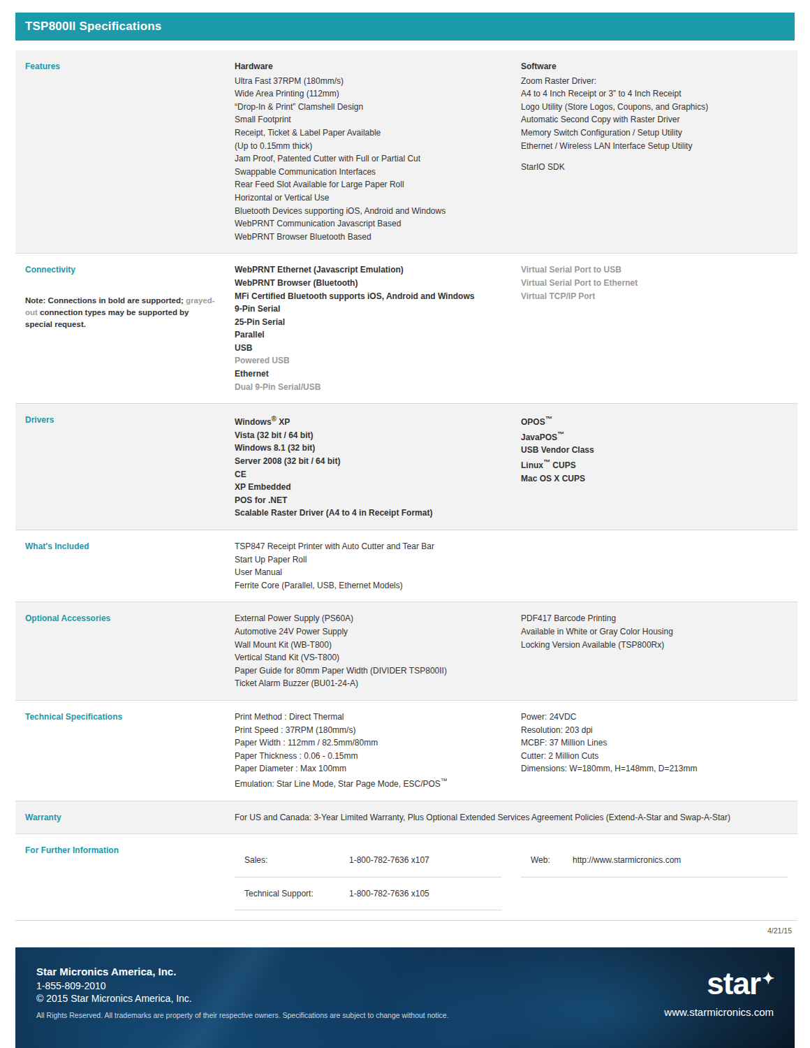TSP800II Specifications
| Features | Hardware Ultra Fast 37RPM (180mm/s) Wide Area Printing (112mm) “Drop-In & Print” Clamshell Design Small Footprint Receipt, Ticket & Label Paper Available (Up to 0.15mm thick) Jam Proof, Patented Cutter with Full or Partial Cut Swappable Communication Interfaces Rear Feed Slot Available for Large Paper Roll Horizontal or Vertical Use Bluetooth Devices supporting iOS, Android and Windows WebPRNT Communication Javascript Based WebPRNT Browser Bluetooth Based | Software Zoom Raster Driver: A4 to 4 Inch Receipt or 3” to 4 Inch Receipt Logo Utility (Store Logos, Coupons, and Graphics) Automatic Second Copy with Raster Driver Memory Switch Configuration / Setup Utility Ethernet / Wireless LAN Interface Setup Utility StarIO SDK |
| Connectivity Note: Connections in bold are supported; grayed-out connection types may be supported by special request. | WebPRNT Ethernet (Javascript Emulation) WebPRNT Browser (Bluetooth) MFi Certified Bluetooth supports iOS, Android and Windows 9-Pin Serial 25-Pin Serial Parallel USB Powered USB Ethernet Dual 9-Pin Serial/USB | Virtual Serial Port to USB Virtual Serial Port to Ethernet Virtual TCP/IP Port |
| Drivers | Windows ® XP Vista (32 bit / 64 bit) Windows 8.1 (32 bit) Server 2008 (32 bit / 64 bit) CE XP Embedded POS for .NET Scalable Raster Driver (A4 to 4 in Receipt Format) | OPOS ™ JavaPOS ™ USB Vendor Class Linux ™ CUPS Mac OS X CUPS |
| What's Included | TSP847 Receipt Printer with Auto Cutter and Tear Bar Start Up Paper Roll User Manual Ferrite Core (Parallel, USB, Ethernet Models) | |
| Optional Accessories | External Power Supply (PS60A) Automotive 24V Power Supply Wall Mount Kit (WB-T800) Vertical Stand Kit (VS-T800) Paper Guide for 80mm Paper Width (DIVIDER TSP800II) Ticket Alarm Buzzer (BU01-24-A) | PDF417 Barcode Printing Available in White or Gray Color Housing Locking Version Available (TSP800Rx) |
| Technical Specifications | Print Method : Direct Thermal Print Speed : 37RPM (180mm/s) Paper Width : 112mm / 82.5mm/80mm Paper Thickness : 0.06 - 0.15mm Paper Diameter : Max 100mm Emulation: Star Line Mode, Star Page Mode, ESC/POS ™ | Power: 24VDC Resolution: 203 dpi MCBF: 37 Million Lines Cutter: 2 Million Cuts Dimensions: W=180mm, H=148mm, D=213mm |
| Warranty | For US and Canada: 3-Year Limited Warranty, Plus Optional Extended Services Agreement Policies (Extend-A-Star and Swap-A-Star) |
| For Further Information | / Sales: / 1-800-782-7636 x107 / / Technical Support: / 1-800-782-7636 x105 / | / Web: / http://www.starmicronics.com / |
4/21/15
Star Micronics America, Inc.
1-855-809-2010
© 2015 Star Micronics America, Inc.
All Rights Reserved. All trademarks are property of their respective owners. Specifications are subject to change without notice.
star✦
www.starmicronics.com